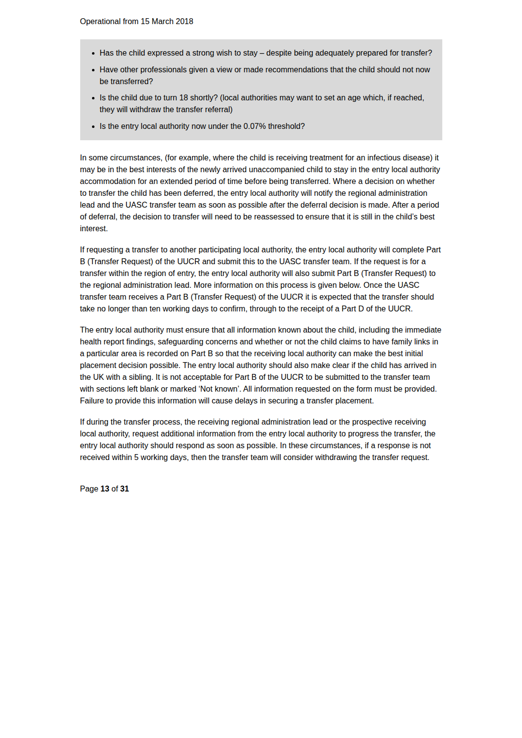Operational from 15 March 2018
Has the child expressed a strong wish to stay – despite being adequately prepared for transfer?
Have other professionals given a view or made recommendations that the child should not now be transferred?
Is the child due to turn 18 shortly? (local authorities may want to set an age which, if reached, they will withdraw the transfer referral)
Is the entry local authority now under the 0.07% threshold?
In some circumstances, (for example, where the child is receiving treatment for an infectious disease) it may be in the best interests of the newly arrived unaccompanied child to stay in the entry local authority accommodation for an extended period of time before being transferred. Where a decision on whether to transfer the child has been deferred, the entry local authority will notify the regional administration lead and the UASC transfer team as soon as possible after the deferral decision is made. After a period of deferral, the decision to transfer will need to be reassessed to ensure that it is still in the child’s best interest.
If requesting a transfer to another participating local authority, the entry local authority will complete Part B (Transfer Request) of the UUCR and submit this to the UASC transfer team. If the request is for a transfer within the region of entry, the entry local authority will also submit Part B (Transfer Request) to the regional administration lead. More information on this process is given below. Once the UASC transfer team receives a Part B (Transfer Request) of the UUCR it is expected that the transfer should take no longer than ten working days to confirm, through to the receipt of a Part D of the UUCR.
The entry local authority must ensure that all information known about the child, including the immediate health report findings, safeguarding concerns and whether or not the child claims to have family links in a particular area is recorded on Part B so that the receiving local authority can make the best initial placement decision possible. The entry local authority should also make clear if the child has arrived in the UK with a sibling. It is not acceptable for Part B of the UUCR to be submitted to the transfer team with sections left blank or marked ‘Not known’. All information requested on the form must be provided. Failure to provide this information will cause delays in securing a transfer placement.
If during the transfer process, the receiving regional administration lead or the prospective receiving local authority, request additional information from the entry local authority to progress the transfer, the entry local authority should respond as soon as possible. In these circumstances, if a response is not received within 5 working days, then the transfer team will consider withdrawing the transfer request.
Page 13 of 31